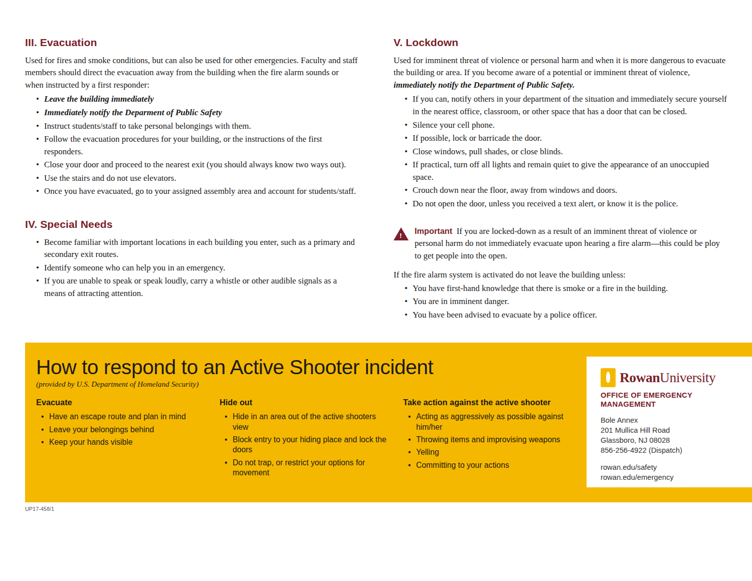III. Evacuation
Used for fires and smoke conditions, but can also be used for other emergencies. Faculty and staff members should direct the evacuation away from the building when the fire alarm sounds or when instructed by a first responder:
Leave the building immediately
Immediately notify the Deparment of Public Safety
Instruct students/staff to take personal belongings with them.
Follow the evacuation procedures for your building, or the instructions of the first responders.
Close your door and proceed to the nearest exit (you should always know two ways out).
Use the stairs and do not use elevators.
Once you have evacuated, go to your assigned assembly area and account for students/staff.
IV. Special Needs
Become familiar with important locations in each building you enter, such as a primary and secondary exit routes.
Identify someone who can help you in an emergency.
If you are unable to speak or speak loudly, carry a whistle or other audible signals as a means of attracting attention.
V. Lockdown
Used for imminent threat of violence or personal harm and when it is more dangerous to evacuate the building or area. If you become aware of a potential or imminent threat of violence, immediately notify the Department of Public Safety.
If you can, notify others in your department of the situation and immediately secure yourself in the nearest office, classroom, or other space that has a door that can be closed.
Silence your cell phone.
If possible, lock or barricade the door.
Close windows, pull shades, or close blinds.
If practical, turn off all lights and remain quiet to give the appearance of an unoccupied space.
Crouch down near the floor, away from windows and doors.
Do not open the door, unless you received a text alert, or know it is the police.
Important If you are locked-down as a result of an imminent threat of violence or personal harm do not immediately evacuate upon hearing a fire alarm—this could be ploy to get people into the open.
If the fire alarm system is activated do not leave the building unless:
You have first-hand knowledge that there is smoke or a fire in the building.
You are in imminent danger.
You have been advised to evacuate by a police officer.
How to respond to an Active Shooter incident
(provided by U.S. Department of Homeland Security)
Evacuate
Have an escape route and plan in mind
Leave your belongings behind
Keep your hands visible
Hide out
Hide in an area out of the active shooters view
Block entry to your hiding place and lock the doors
Do not trap, or restrict your options for movement
Take action against the active shooter
Acting as aggressively as possible against him/her
Throwing items and improvising weapons
Yelling
Committing to your actions
Rowan University
OFFICE OF EMERGENCY
MANAGEMENT
Bole Annex
201 Mullica Hill Road
Glassboro, NJ 08028
856-256-4922 (Dispatch)
rowan.edu/safety
rowan.edu/emergency
UP17-458/1